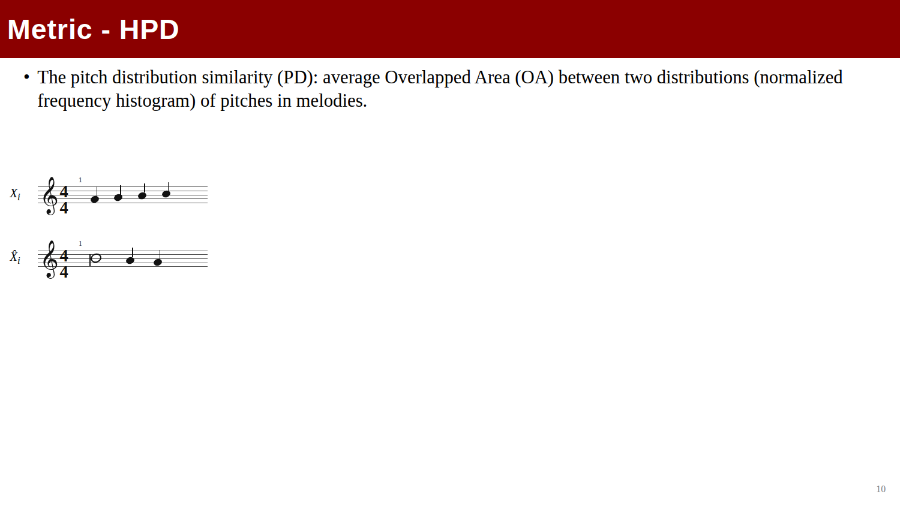Metric - HPD
The pitch distribution similarity (PD): average Overlapped Area (OA) between two distributions (normalized frequency histogram) of pitches in melodies.
Xi
𝄞
44
1
X̂i
𝄞
44
1
10